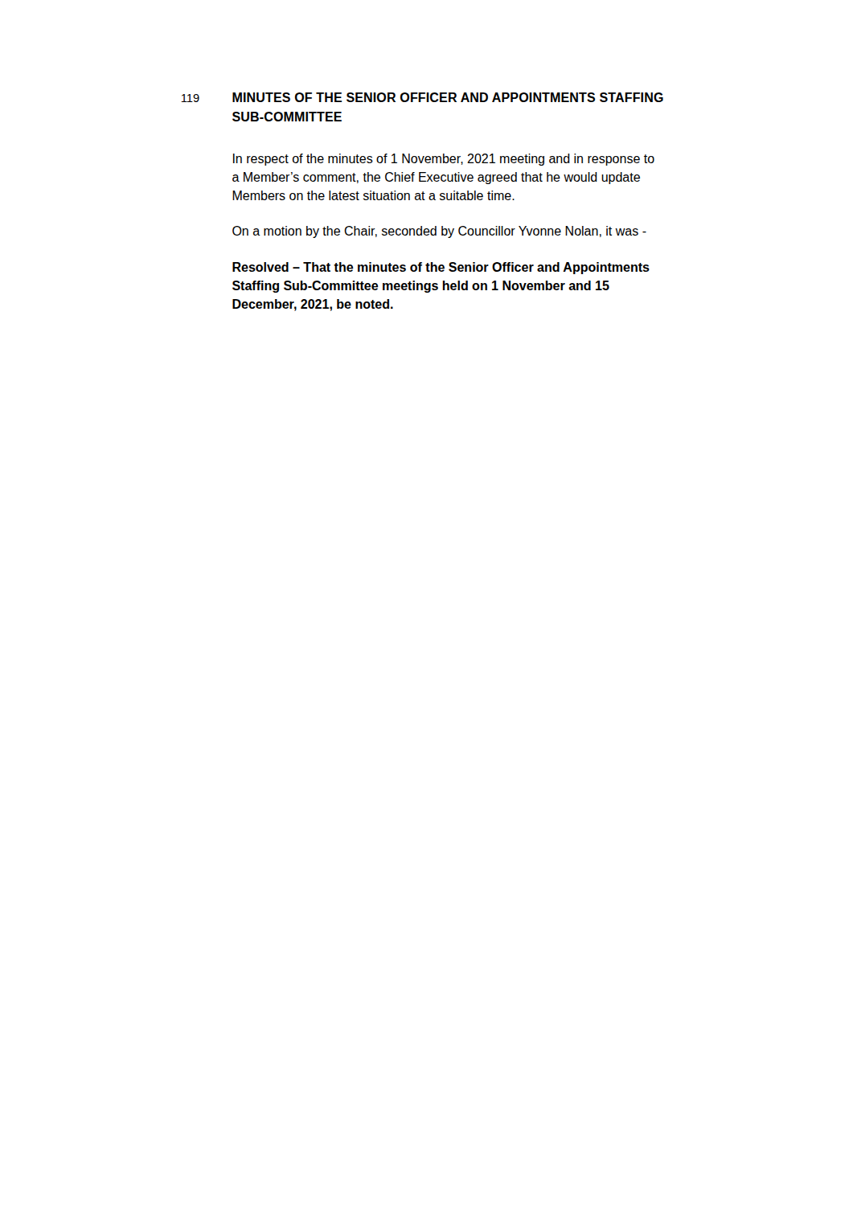119
MINUTES OF THE SENIOR OFFICER AND APPOINTMENTS STAFFING SUB-COMMITTEE
In respect of the minutes of 1 November, 2021 meeting and in response to a Member’s comment, the Chief Executive agreed that he would update Members on the latest situation at a suitable time.
On a motion by the Chair, seconded by Councillor Yvonne Nolan, it was -
Resolved – That the minutes of the Senior Officer and Appointments Staffing Sub-Committee meetings held on 1 November and 15 December, 2021, be noted.